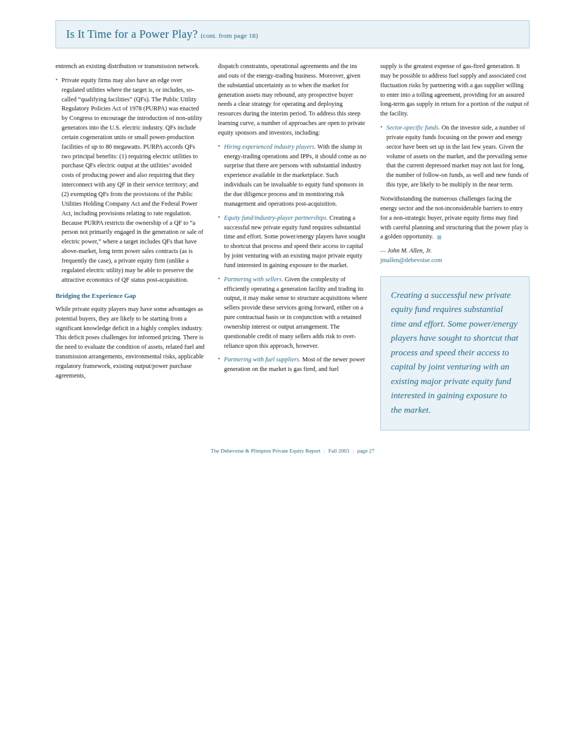Is It Time for a Power Play? (cont. from page 18)
entrench an existing distribution or transmission network.
Private equity firms may also have an edge over regulated utilities where the target is, or includes, so-called “qualifying facilities” (QFs). The Public Utility Regulatory Policies Act of 1978 (PURPA) was enacted by Congress to encourage the introduction of non-utility generators into the U.S. electric industry. QFs include certain cogeneration units or small power-production facilities of up to 80 megawatts. PURPA accords QFs two principal benefits: (1) requiring electric utilities to purchase QFs electric output at the utilities’ avoided costs of producing power and also requiring that they interconnect with any QF in their service territory; and (2) exempting QFs from the provisions of the Public Utilities Holding Company Act and the Federal Power Act, including provisions relating to rate regulation. Because PURPA restricts the ownership of a QF to “a person not primarily engaged in the generation or sale of electric power,” where a target includes QFs that have above-market, long term power sales contracts (as is frequently the case), a private equity firm (unlike a regulated electric utility) may be able to preserve the attractive economics of QF status post-acquisition.
Bridging the Experience Gap
While private equity players may have some advantages as potential buyers, they are likely to be starting from a significant knowledge deficit in a highly complex industry. This deficit poses challenges for informed pricing. There is the need to evaluate the condition of assets, related fuel and transmission arrangements, environmental risks, applicable regulatory framework, existing output/power purchase agreements,
dispatch constraints, operational agreements and the ins and outs of the energy-trading business. Moreover, given the substantial uncertainty as to when the market for generation assets may rebound, any prospective buyer needs a clear strategy for operating and deploying resources during the interim period. To address this steep learning curve, a number of approaches are open to private equity sponsors and investors, including:
Hiring experienced industry players. With the slump in energy-trading operations and IPPs, it should come as no surprise that there are persons with substantial industry experience available in the marketplace. Such individuals can be invaluable to equity fund sponsors in the due diligence process and in monitoring risk management and operations post-acquisition.
Equity fund/industry-player partnerships. Creating a successful new private equity fund requires substantial time and effort. Some power/energy players have sought to shortcut that process and speed their access to capital by joint venturing with an existing major private equity fund interested in gaining exposure to the market.
Partnering with sellers. Given the complexity of efficiently operating a generation facility and trading its output, it may make sense to structure acquisitions where sellers provide these services going forward, either on a pure contractual basis or in conjunction with a retained ownership interest or output arrangement. The questionable credit of many sellers adds risk to over-reliance upon this approach, however.
Partnering with fuel suppliers. Most of the newer power generation on the market is gas fired, and fuel
supply is the greatest expense of gas-fired generation. It may be possible to address fuel supply and associated cost fluctuation risks by partnering with a gas supplier willing to enter into a tolling agreement, providing for an assured long-term gas supply in return for a portion of the output of the facility.
Sector-specific funds. On the investor side, a number of private equity funds focusing on the power and energy sector have been set up in the last few years. Given the volume of assets on the market, and the prevailing sense that the current depressed market may not last for long, the number of follow-on funds, as well and new funds of this type, are likely to be multiply in the near term.
Notwithstanding the numerous challenges facing the energy sector and the not-inconsiderable barriers to entry for a non-strategic buyer, private equity firms may find with careful planning and structuring that the power play is a golden opportunity.
— John M. Allen, Jr.
jmallen@debevoise.com
Creating a successful new private equity fund requires substantial time and effort. Some power/energy players have sought to shortcut that process and speed their access to capital by joint venturing with an existing major private equity fund interested in gaining exposure to the market.
The Debevoise & Plimpton Private Equity Report | Fall 2003 | page 27